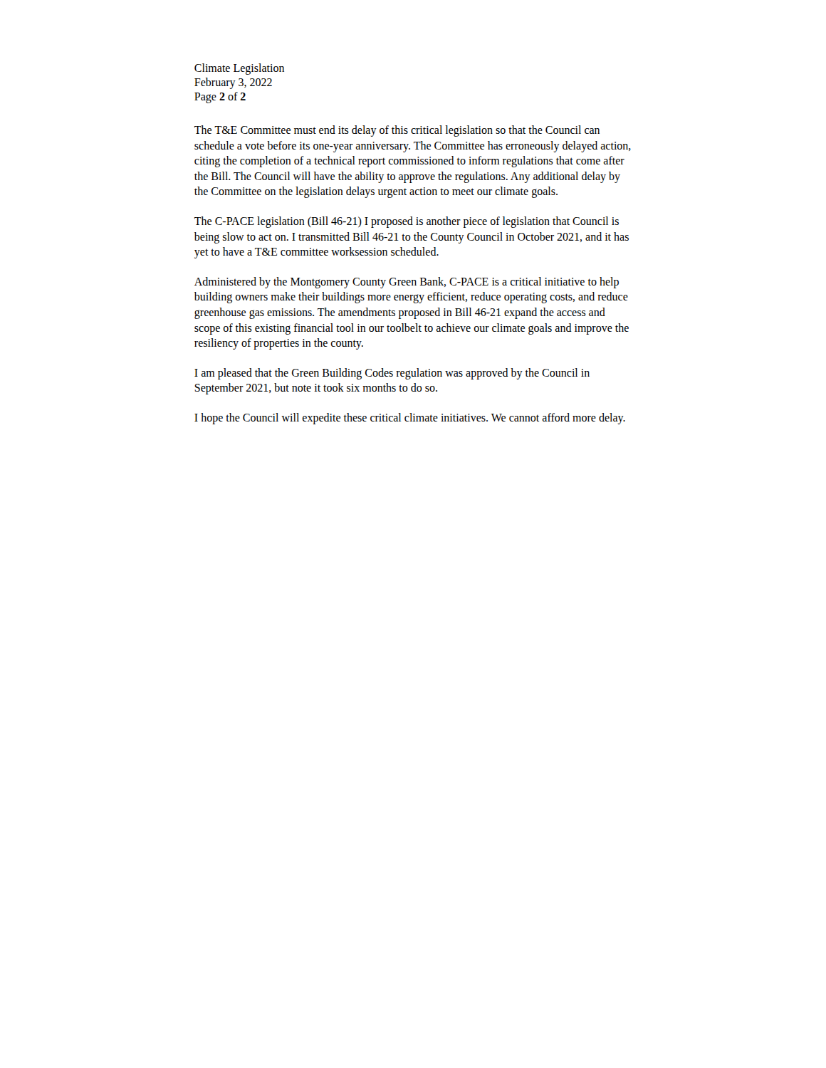Climate Legislation
February 3, 2022
Page 2 of 2
The T&E Committee must end its delay of this critical legislation so that the Council can schedule a vote before its one-year anniversary. The Committee has erroneously delayed action, citing the completion of a technical report commissioned to inform regulations that come after the Bill. The Council will have the ability to approve the regulations. Any additional delay by the Committee on the legislation delays urgent action to meet our climate goals.
The C-PACE legislation (Bill 46-21) I proposed is another piece of legislation that Council is being slow to act on. I transmitted Bill 46-21 to the County Council in October 2021, and it has yet to have a T&E committee worksession scheduled.
Administered by the Montgomery County Green Bank, C-PACE is a critical initiative to help building owners make their buildings more energy efficient, reduce operating costs, and reduce greenhouse gas emissions. The amendments proposed in Bill 46-21 expand the access and scope of this existing financial tool in our toolbelt to achieve our climate goals and improve the resiliency of properties in the county.
I am pleased that the Green Building Codes regulation was approved by the Council in September 2021, but note it took six months to do so.
I hope the Council will expedite these critical climate initiatives. We cannot afford more delay.